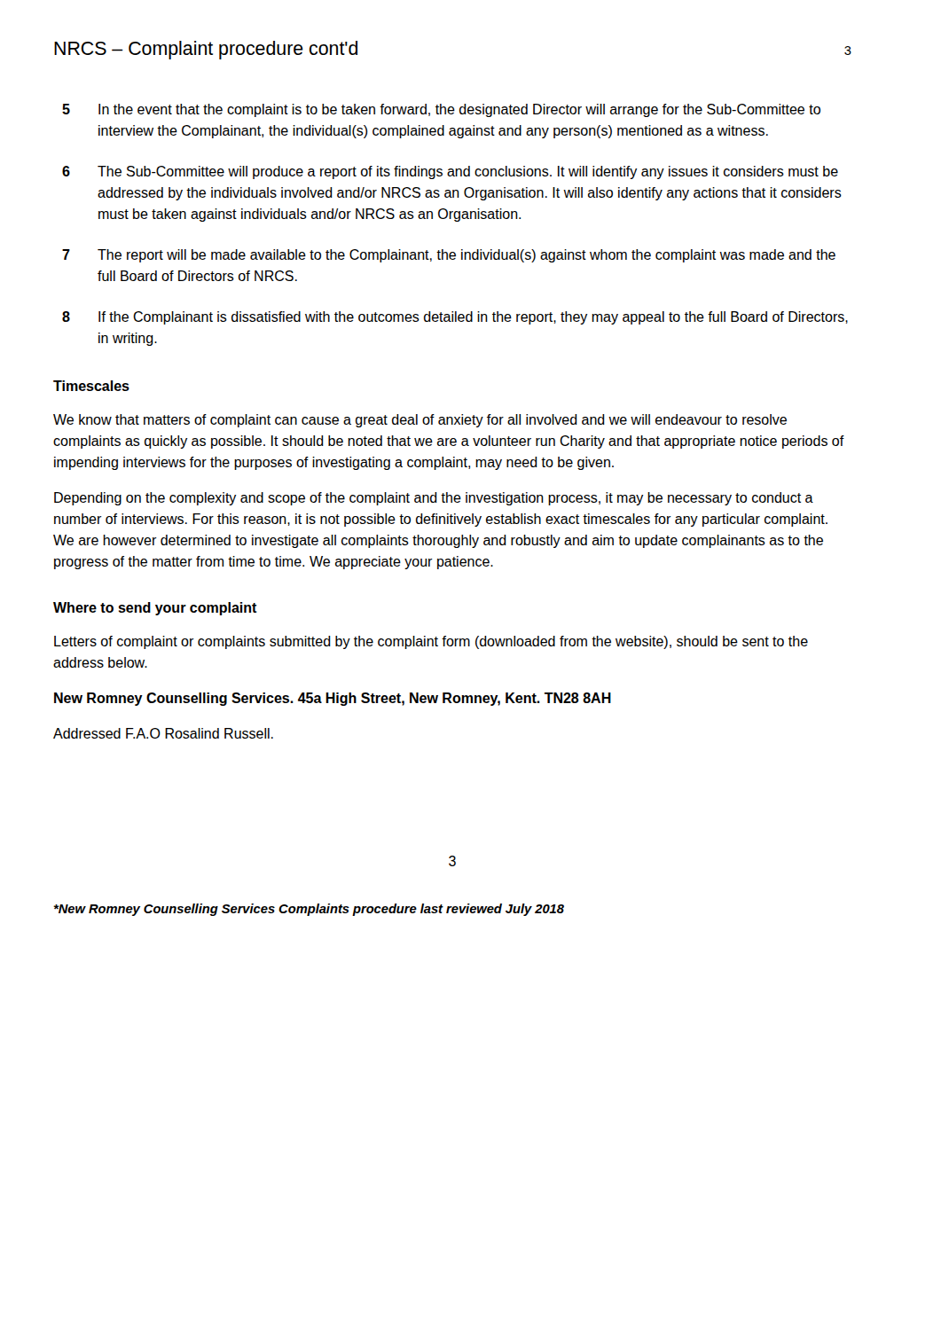NRCS – Complaint procedure cont'd 3
5 In the event that the complaint is to be taken forward, the designated Director will arrange for the Sub-Committee to interview the Complainant, the individual(s) complained against and any person(s) mentioned as a witness.
6 The Sub-Committee will produce a report of its findings and conclusions. It will identify any issues it considers must be addressed by the individuals involved and/or NRCS as an Organisation. It will also identify any actions that it considers must be taken against individuals and/or NRCS as an Organisation.
7 The report will be made available to the Complainant, the individual(s) against whom the complaint was made and the full Board of Directors of NRCS.
8 If the Complainant is dissatisfied with the outcomes detailed in the report, they may appeal to the full Board of Directors, in writing.
Timescales
We know that matters of complaint can cause a great deal of anxiety for all involved and we will endeavour to resolve complaints as quickly as possible. It should be noted that we are a volunteer run Charity and that appropriate notice periods of impending interviews for the purposes of investigating a complaint, may need to be given.
Depending on the complexity and scope of the complaint and the investigation process, it may be necessary to conduct a number of interviews. For this reason, it is not possible to definitively establish exact timescales for any particular complaint. We are however determined to investigate all complaints thoroughly and robustly and aim to update complainants as to the progress of the matter from time to time. We appreciate your patience.
Where to send your complaint
Letters of complaint or complaints submitted by the complaint form (downloaded from the website), should be sent to the address below.
New Romney Counselling Services. 45a High Street, New Romney, Kent. TN28 8AH
Addressed F.A.O Rosalind Russell.
3
*New Romney Counselling Services Complaints procedure last reviewed July 2018